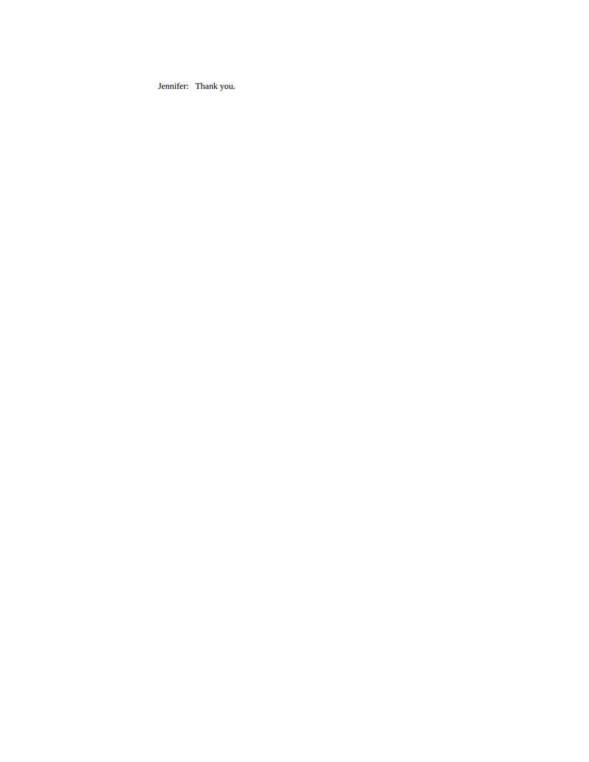Jennifer: Thank you.